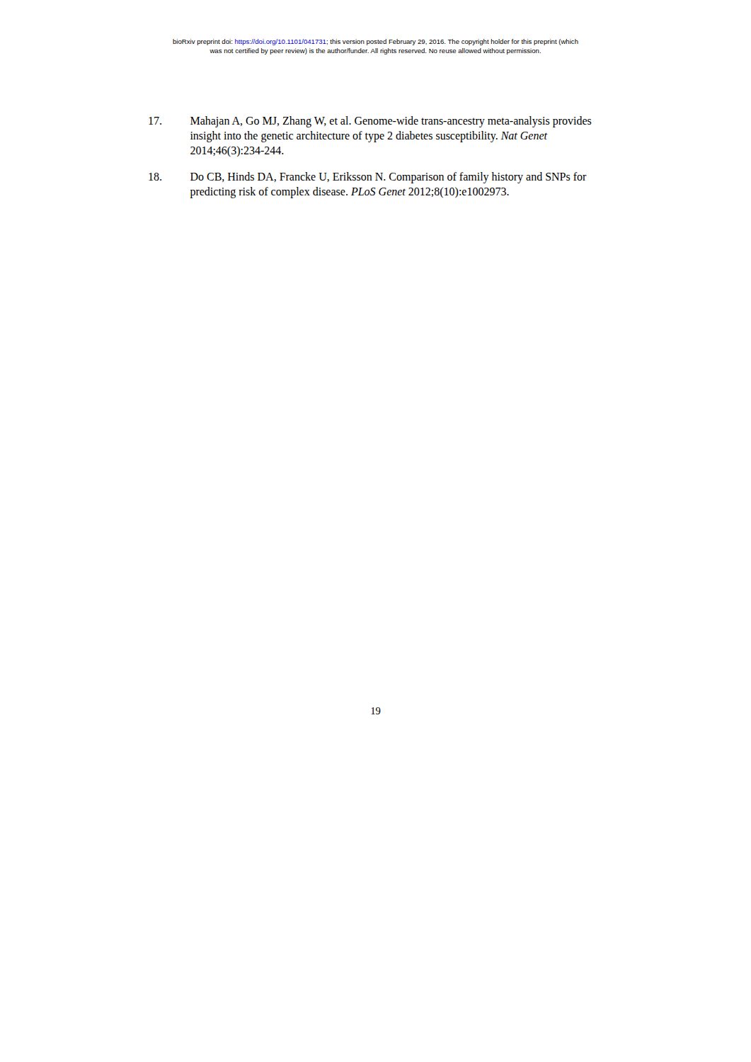bioRxiv preprint doi: https://doi.org/10.1101/041731; this version posted February 29, 2016. The copyright holder for this preprint (which
was not certified by peer review) is the author/funder. All rights reserved. No reuse allowed without permission.
17. Mahajan A, Go MJ, Zhang W, et al. Genome-wide trans-ancestry meta-analysis provides insight into the genetic architecture of type 2 diabetes susceptibility. Nat Genet 2014;46(3):234-244.
18. Do CB, Hinds DA, Francke U, Eriksson N. Comparison of family history and SNPs for predicting risk of complex disease. PLoS Genet 2012;8(10):e1002973.
19